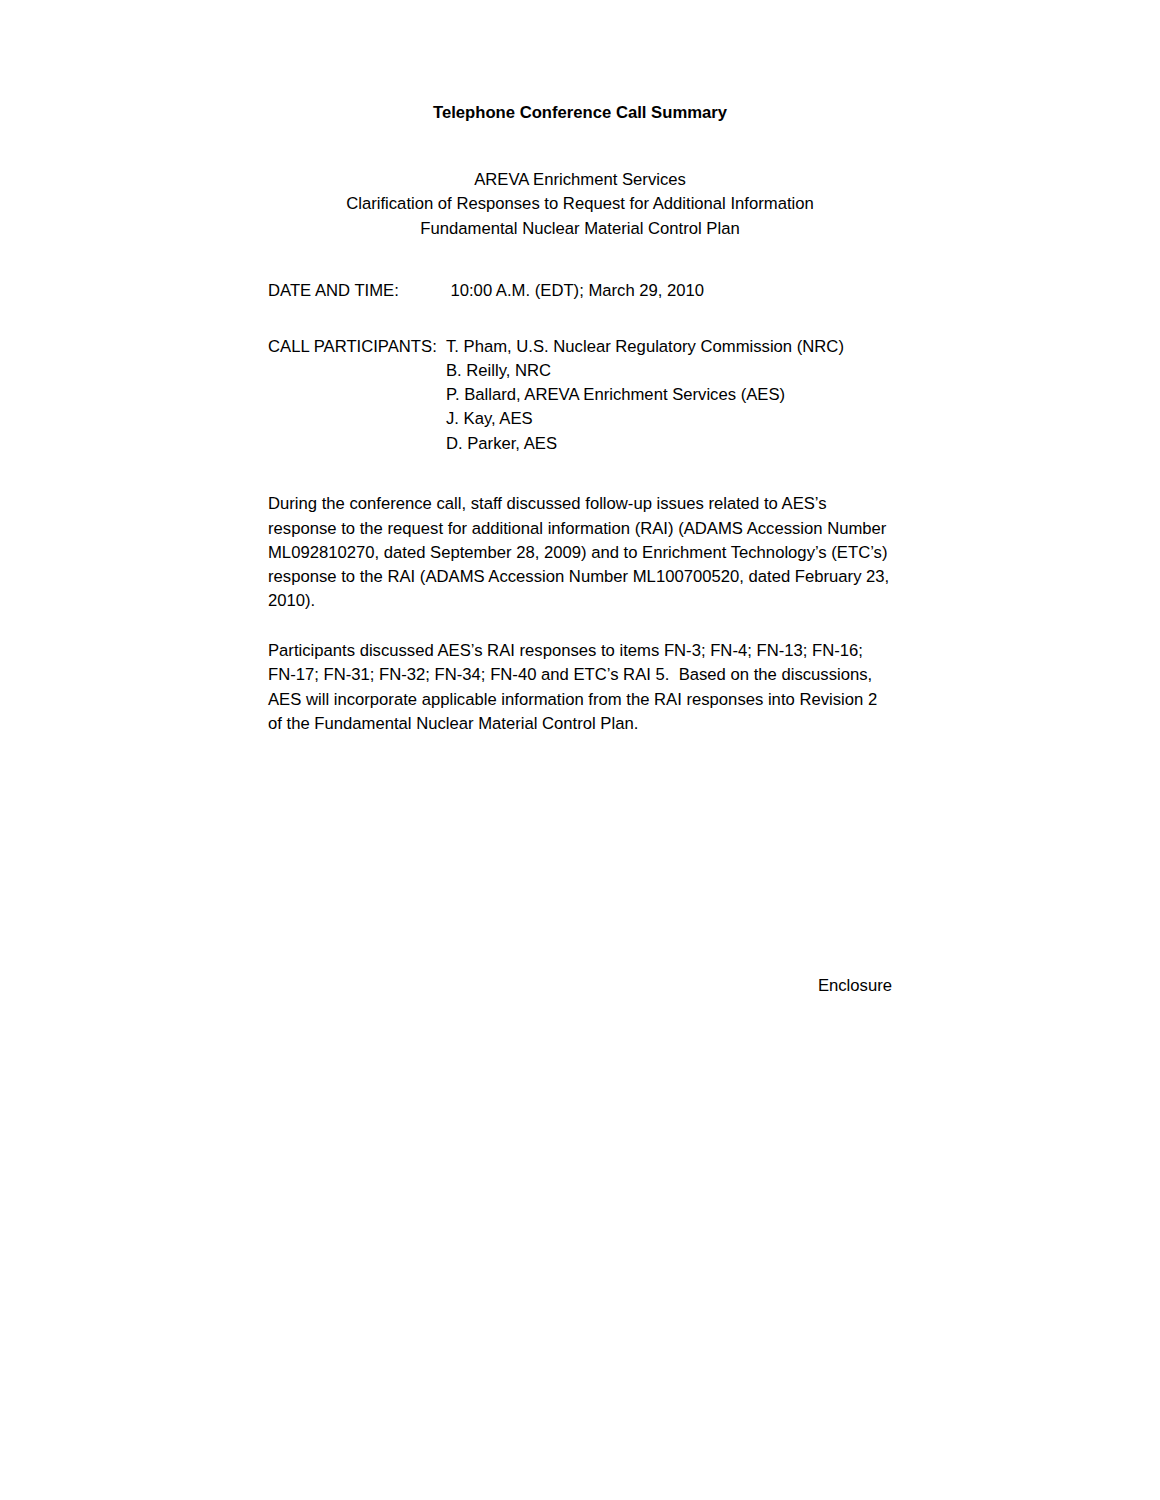Telephone Conference Call Summary
AREVA Enrichment Services
Clarification of Responses to Request for Additional Information
Fundamental Nuclear Material Control Plan
DATE AND TIME: 10:00 A.M. (EDT); March 29, 2010
CALL PARTICIPANTS:
T. Pham, U.S. Nuclear Regulatory Commission (NRC)
B. Reilly, NRC
P. Ballard, AREVA Enrichment Services (AES)
J. Kay, AES
D. Parker, AES
During the conference call, staff discussed follow-up issues related to AES’s response to the request for additional information (RAI) (ADAMS Accession Number ML092810270, dated September 28, 2009) and to Enrichment Technology’s (ETC’s) response to the RAI (ADAMS Accession Number ML100700520, dated February 23, 2010).
Participants discussed AES’s RAI responses to items FN-3; FN-4; FN-13; FN-16; FN-17; FN-31; FN-32; FN-34; FN-40 and ETC’s RAI 5. Based on the discussions, AES will incorporate applicable information from the RAI responses into Revision 2 of the Fundamental Nuclear Material Control Plan.
Enclosure